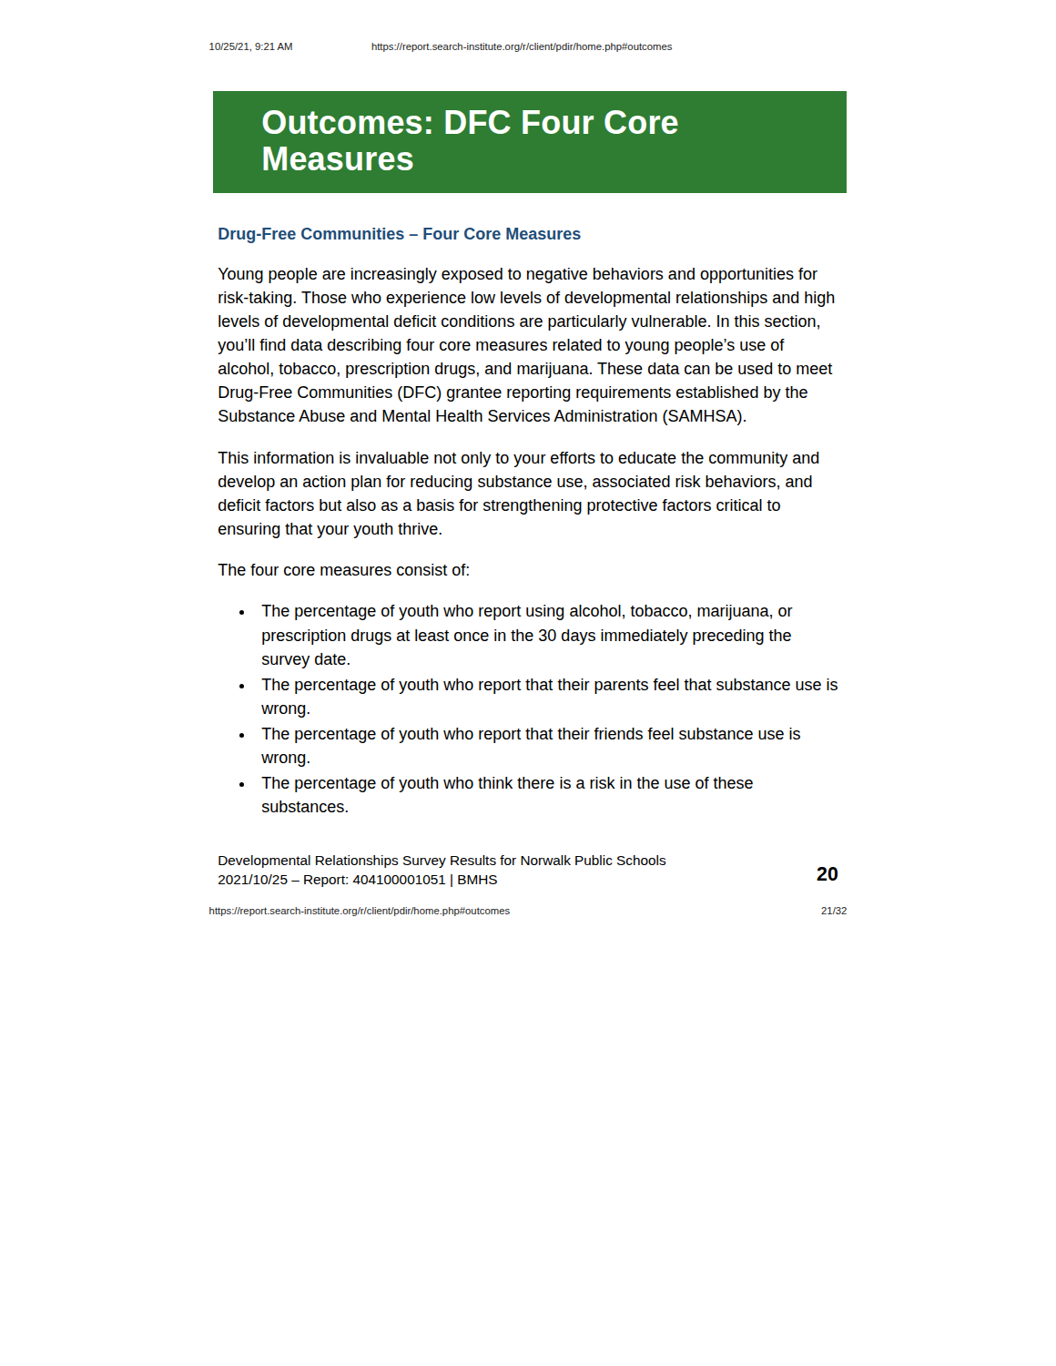10/25/21, 9:21 AM https://report.search-institute.org/r/client/pdir/home.php#outcomes
Outcomes: DFC Four Core Measures
Drug-Free Communities – Four Core Measures
Young people are increasingly exposed to negative behaviors and opportunities for risk-taking. Those who experience low levels of developmental relationships and high levels of developmental deficit conditions are particularly vulnerable. In this section, you’ll find data describing four core measures related to young people’s use of alcohol, tobacco, prescription drugs, and marijuana. These data can be used to meet Drug-Free Communities (DFC) grantee reporting requirements established by the Substance Abuse and Mental Health Services Administration (SAMHSA).
This information is invaluable not only to your efforts to educate the community and develop an action plan for reducing substance use, associated risk behaviors, and deficit factors but also as a basis for strengthening protective factors critical to ensuring that your youth thrive.
The four core measures consist of:
The percentage of youth who report using alcohol, tobacco, marijuana, or prescription drugs at least once in the 30 days immediately preceding the survey date.
The percentage of youth who report that their parents feel that substance use is wrong.
The percentage of youth who report that their friends feel substance use is wrong.
The percentage of youth who think there is a risk in the use of these substances.
Developmental Relationships Survey Results for Norwalk Public Schools
2021/10/25 – Report: 404100001051 | BMHS
20
https://report.search-institute.org/r/client/pdir/home.php#outcomes 21/32